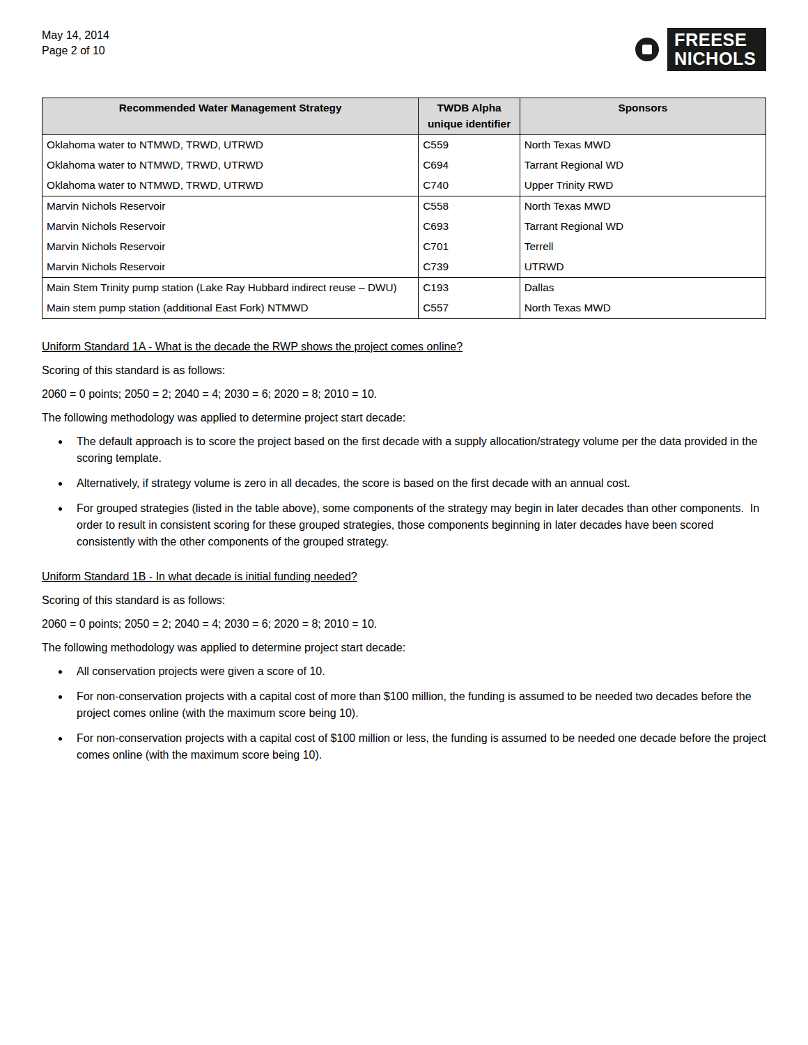May 14, 2014
Page 2 of 10
FREESE
NICHOLS
| Recommended Water Management Strategy | TWDB Alpha unique identifier | Sponsors |
| --- | --- | --- |
| Oklahoma water to NTMWD, TRWD, UTRWD | C559 | North Texas MWD |
| Oklahoma water to NTMWD, TRWD, UTRWD | C694 | Tarrant Regional WD |
| Oklahoma water to NTMWD, TRWD, UTRWD | C740 | Upper Trinity RWD |
| Marvin Nichols Reservoir | C558 | North Texas MWD |
| Marvin Nichols Reservoir | C693 | Tarrant Regional WD |
| Marvin Nichols Reservoir | C701 | Terrell |
| Marvin Nichols Reservoir | C739 | UTRWD |
| Main Stem Trinity pump station (Lake Ray Hubbard indirect reuse – DWU) | C193 | Dallas |
| Main stem pump station (additional East Fork) NTMWD | C557 | North Texas MWD |
Uniform Standard 1A - What is the decade the RWP shows the project comes online?
Scoring of this standard is as follows:
2060 = 0 points; 2050 = 2; 2040 = 4; 2030 = 6; 2020 = 8; 2010 = 10.
The following methodology was applied to determine project start decade:
The default approach is to score the project based on the first decade with a supply allocation/strategy volume per the data provided in the scoring template.
Alternatively, if strategy volume is zero in all decades, the score is based on the first decade with an annual cost.
For grouped strategies (listed in the table above), some components of the strategy may begin in later decades than other components. In order to result in consistent scoring for these grouped strategies, those components beginning in later decades have been scored consistently with the other components of the grouped strategy.
Uniform Standard 1B - In what decade is initial funding needed?
Scoring of this standard is as follows:
2060 = 0 points; 2050 = 2; 2040 = 4; 2030 = 6; 2020 = 8; 2010 = 10.
The following methodology was applied to determine project start decade:
All conservation projects were given a score of 10.
For non-conservation projects with a capital cost of more than $100 million, the funding is assumed to be needed two decades before the project comes online (with the maximum score being 10).
For non-conservation projects with a capital cost of $100 million or less, the funding is assumed to be needed one decade before the project comes online (with the maximum score being 10).